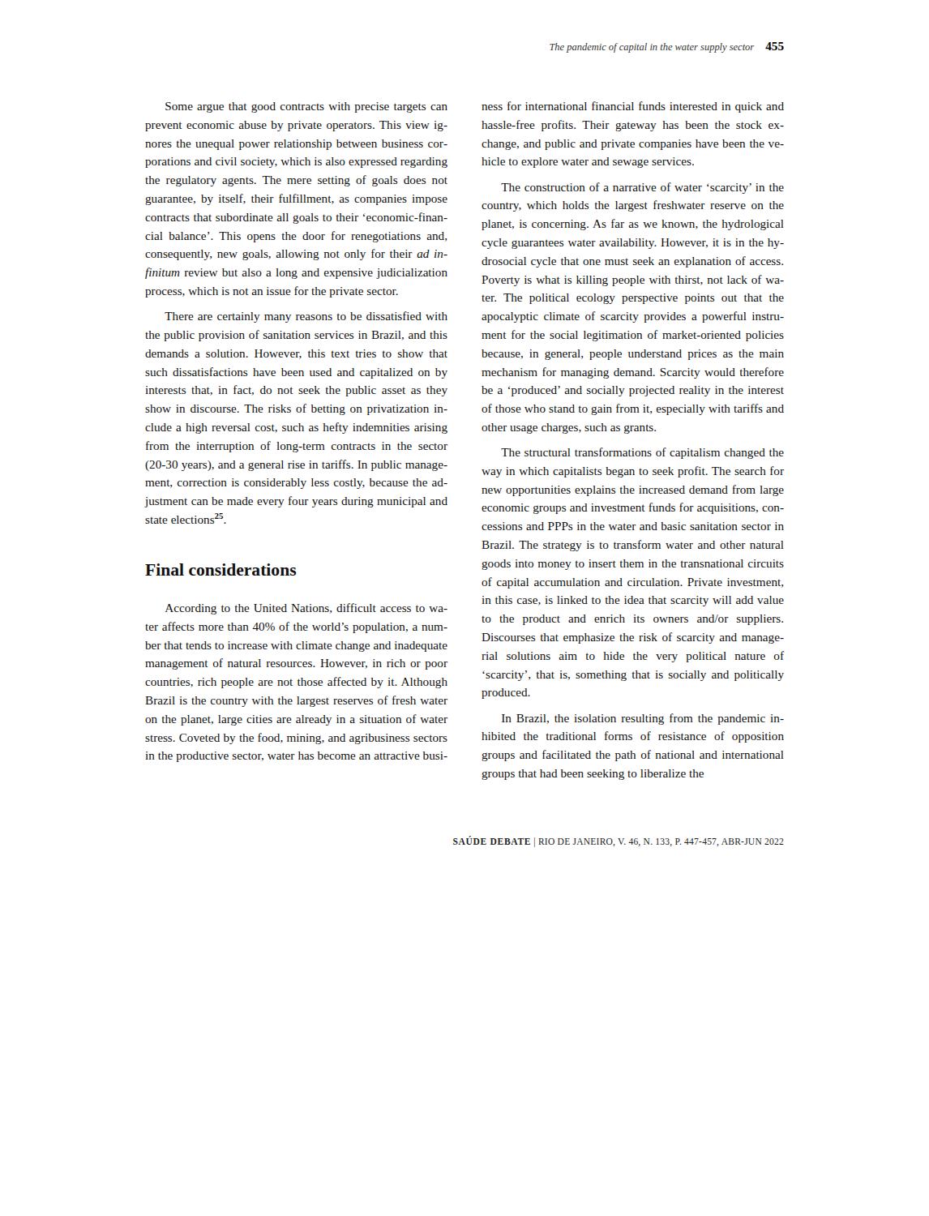The pandemic of capital in the water supply sector 455
Some argue that good contracts with precise targets can prevent economic abuse by private operators. This view ignores the unequal power relationship between business corporations and civil society, which is also expressed regarding the regulatory agents. The mere setting of goals does not guarantee, by itself, their fulfillment, as companies impose contracts that subordinate all goals to their ‘economic-financial balance’. This opens the door for renegotiations and, consequently, new goals, allowing not only for their ad infinitum review but also a long and expensive judicialization process, which is not an issue for the private sector.
There are certainly many reasons to be dissatisfied with the public provision of sanitation services in Brazil, and this demands a solution. However, this text tries to show that such dissatisfactions have been used and capitalized on by interests that, in fact, do not seek the public asset as they show in discourse. The risks of betting on privatization include a high reversal cost, such as hefty indemnities arising from the interruption of long-term contracts in the sector (20-30 years), and a general rise in tariffs. In public management, correction is considerably less costly, because the adjustment can be made every four years during municipal and state elections25.
Final considerations
According to the United Nations, difficult access to water affects more than 40% of the world’s population, a number that tends to increase with climate change and inadequate management of natural resources. However, in rich or poor countries, rich people are not those affected by it. Although Brazil is the country with the largest reserves of fresh water on the planet, large cities are already in a situation of water stress. Coveted by the food, mining, and agribusiness sectors in the productive sector, water has become an attractive business for international financial funds interested in quick and hassle-free profits. Their gateway has been the stock exchange, and public and private companies have been the vehicle to explore water and sewage services.
The construction of a narrative of water ‘scarcity’ in the country, which holds the largest freshwater reserve on the planet, is concerning. As far as we known, the hydrological cycle guarantees water availability. However, it is in the hydrosocial cycle that one must seek an explanation of access. Poverty is what is killing people with thirst, not lack of water. The political ecology perspective points out that the apocalyptic climate of scarcity provides a powerful instrument for the social legitimation of market-oriented policies because, in general, people understand prices as the main mechanism for managing demand. Scarcity would therefore be a ‘produced’ and socially projected reality in the interest of those who stand to gain from it, especially with tariffs and other usage charges, such as grants.
The structural transformations of capitalism changed the way in which capitalists began to seek profit. The search for new opportunities explains the increased demand from large economic groups and investment funds for acquisitions, concessions and PPPs in the water and basic sanitation sector in Brazil. The strategy is to transform water and other natural goods into money to insert them in the transnational circuits of capital accumulation and circulation. Private investment, in this case, is linked to the idea that scarcity will add value to the product and enrich its owners and/or suppliers. Discourses that emphasize the risk of scarcity and managerial solutions aim to hide the very political nature of ‘scarcity’, that is, something that is socially and politically produced.
In Brazil, the isolation resulting from the pandemic inhibited the traditional forms of resistance of opposition groups and facilitated the path of national and international groups that had been seeking to liberalize the
SAÚDE DEBATE | RIO DE JANEIRO, V. 46, N. 133, P. 447-457, ABR-JUN 2022